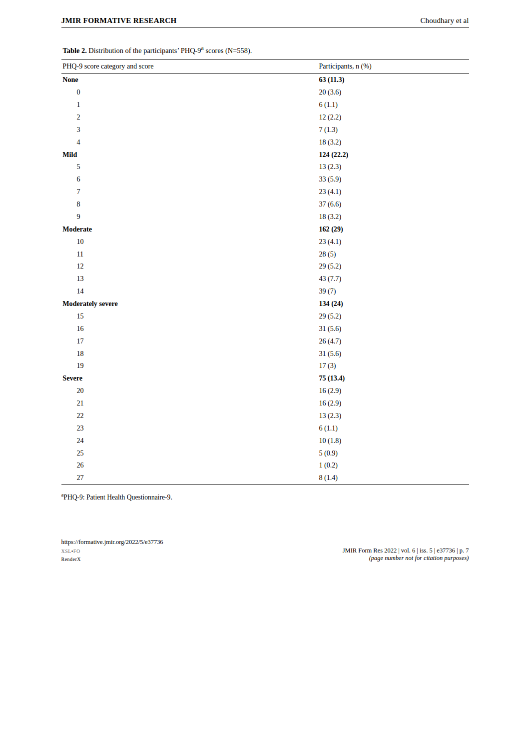JMIR FORMATIVE RESEARCH Choudhary et al
| Table 2. Distribution of the participants’ PHQ-9 a scores (N=558). |
| PHQ-9 score category and score | Participants, n (%) |
| --- | --- |
| None | 63 (11.3) |
| 0 | 20 (3.6) |
| 1 | 6 (1.1) |
| 2 | 12 (2.2) |
| 3 | 7 (1.3) |
| 4 | 18 (3.2) |
| Mild | 124 (22.2) |
| 5 | 13 (2.3) |
| 6 | 33 (5.9) |
| 7 | 23 (4.1) |
| 8 | 37 (6.6) |
| 9 | 18 (3.2) |
| Moderate | 162 (29) |
| 10 | 23 (4.1) |
| 11 | 28 (5) |
| 12 | 29 (5.2) |
| 13 | 43 (7.7) |
| 14 | 39 (7) |
| Moderately severe | 134 (24) |
| 15 | 29 (5.2) |
| 16 | 31 (5.6) |
| 17 | 26 (4.7) |
| 18 | 31 (5.6) |
| 19 | 17 (3) |
| Severe | 75 (13.4) |
| 20 | 16 (2.9) |
| 21 | 16 (2.9) |
| 22 | 13 (2.3) |
| 23 | 6 (1.1) |
| 24 | 10 (1.8) |
| 25 | 5 (0.9) |
| 26 | 1 (0.2) |
| 27 | 8 (1.4) |
aPHQ-9: Patient Health Questionnaire-9.
https://formative.jmir.org/2022/5/e37736
XSL•FO
RenderX
JMIR Form Res 2022 | vol. 6 | iss. 5 | e37736 | p. 7
(page number not for citation purposes)